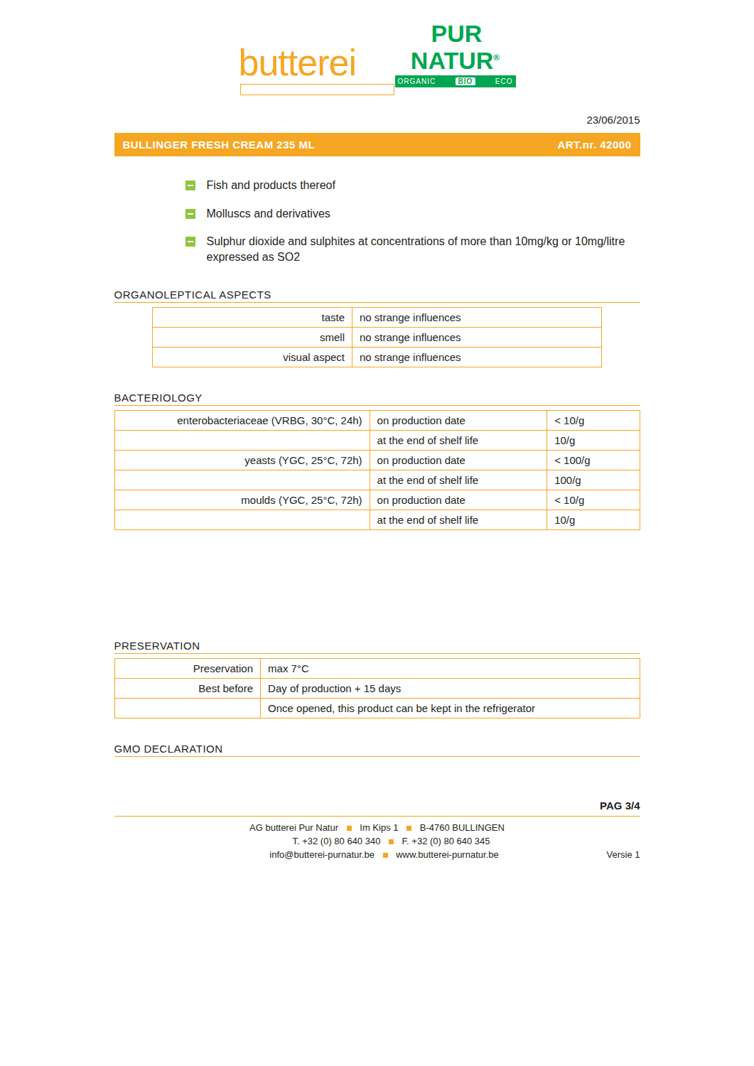butterei PUR
NATUR® ORGANIC BIO ECO
23/06/2015
BULLINGER FRESH CREAM 235 ML ART.nr. 42000
Fish and products thereof
Molluscs and derivatives
Sulphur dioxide and sulphites at concentrations of more than 10mg/kg or 10mg/litre expressed as SO2
ORGANOLEPTICAL ASPECTS
| taste | no strange influences |
| smell | no strange influences |
| visual aspect | no strange influences |
BACTERIOLOGY
| enterobacteriaceae (VRBG, 30°C, 24h) | on production date | < 10/g |
| | at the end of shelf life | 10/g |
| yeasts (YGC, 25°C, 72h) | on production date | < 100/g |
| | at the end of shelf life | 100/g |
| moulds (YGC, 25°C, 72h) | on production date | < 10/g |
| | at the end of shelf life | 10/g |
PRESERVATION
| Preservation | max 7°C |
| Best before | Day of production + 15 days |
| | Once opened, this product can be kept in the refrigerator |
GMO DECLARATION
PAG 3/4
AG butterei Pur Natur Im Kips 1 B-4760 BULLINGEN
T. +32 (0) 80 640 340 F. +32 (0) 80 640 345
info@butterei-purnatur.be www.butterei-purnatur.be
Versie 1